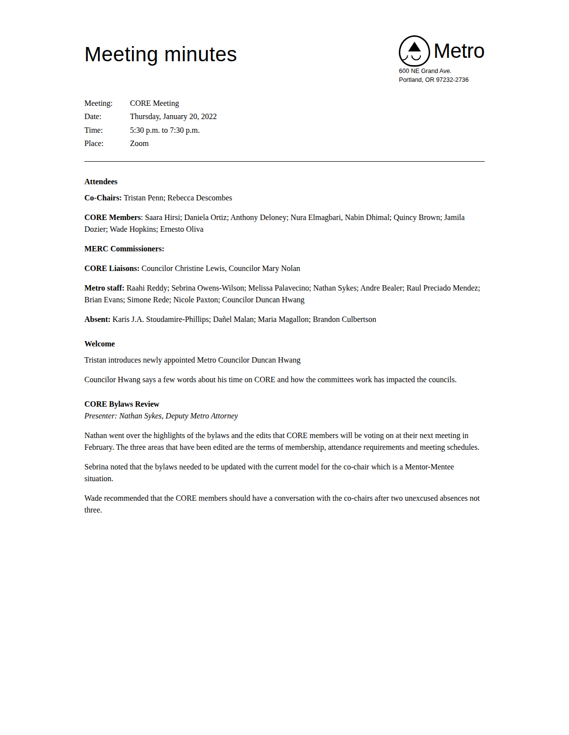Meeting minutes
Metro
600 NE Grand Ave.
Portland, OR 97232-2736
| Meeting: | CORE Meeting |
| Date: | Thursday, January 20, 2022 |
| Time: | 5:30 p.m. to 7:30 p.m. |
| Place: | Zoom |
Attendees
Co-Chairs: Tristan Penn; Rebecca Descombes
CORE Members: Saara Hirsi; Daniela Ortiz; Anthony Deloney; Nura Elmagbari, Nabin Dhimal; Quincy Brown; Jamila Dozier; Wade Hopkins; Ernesto Oliva
MERC Commissioners:
CORE Liaisons: Councilor Christine Lewis, Councilor Mary Nolan
Metro staff: Raahi Reddy; Sebrina Owens-Wilson; Melissa Palavecino; Nathan Sykes; Andre Bealer; Raul Preciado Mendez; Brian Evans; Simone Rede; Nicole Paxton; Councilor Duncan Hwang
Absent: Karis J.A. Stoudamire-Phillips; Dañel Malan; Maria Magallon; Brandon Culbertson
Welcome
Tristan introduces newly appointed Metro Councilor Duncan Hwang
Councilor Hwang says a few words about his time on CORE and how the committees work has impacted the councils.
CORE Bylaws Review
Presenter: Nathan Sykes, Deputy Metro Attorney
Nathan went over the highlights of the bylaws and the edits that CORE members will be voting on at their next meeting in February. The three areas that have been edited are the terms of membership, attendance requirements and meeting schedules.
Sebrina noted that the bylaws needed to be updated with the current model for the co-chair which is a Mentor-Mentee situation.
Wade recommended that the CORE members should have a conversation with the co-chairs after two unexcused absences not three.